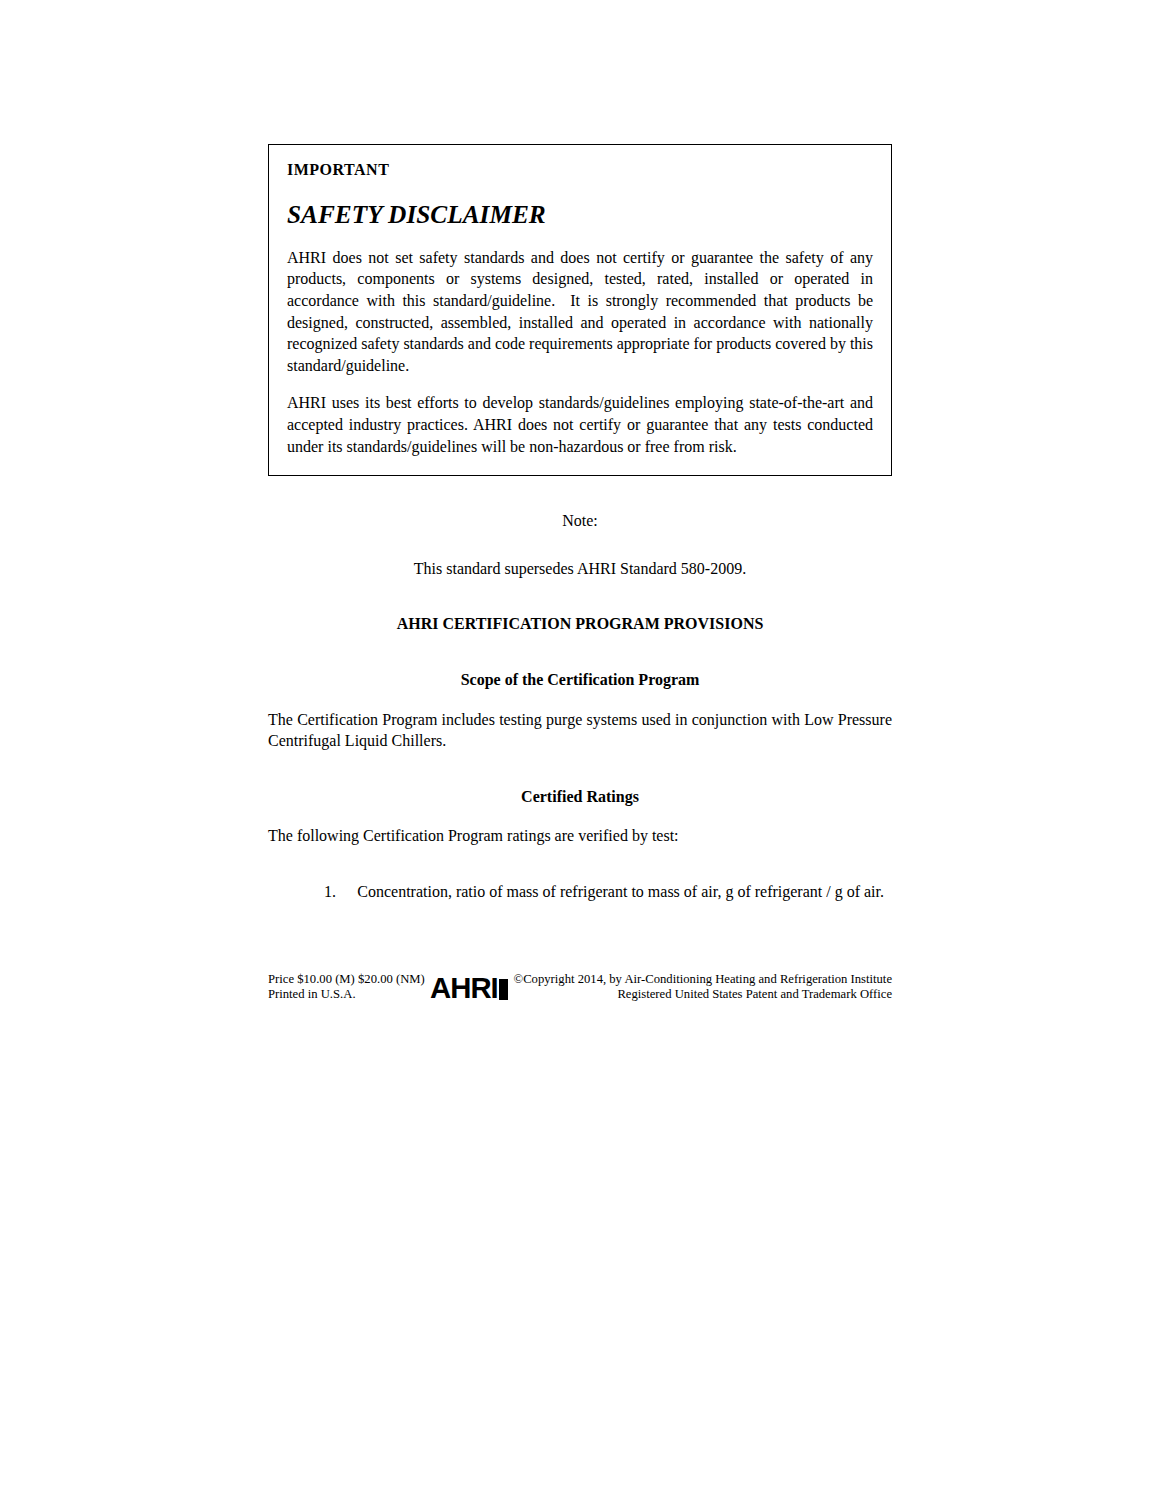IMPORTANT
SAFETY DISCLAIMER
AHRI does not set safety standards and does not certify or guarantee the safety of any products, components or systems designed, tested, rated, installed or operated in accordance with this standard/guideline. It is strongly recommended that products be designed, constructed, assembled, installed and operated in accordance with nationally recognized safety standards and code requirements appropriate for products covered by this standard/guideline.
AHRI uses its best efforts to develop standards/guidelines employing state-of-the-art and accepted industry practices. AHRI does not certify or guarantee that any tests conducted under its standards/guidelines will be non-hazardous or free from risk.
Note:
This standard supersedes AHRI Standard 580-2009.
AHRI CERTIFICATION PROGRAM PROVISIONS
Scope of the Certification Program
The Certification Program includes testing purge systems used in conjunction with Low Pressure Centrifugal Liquid Chillers.
Certified Ratings
The following Certification Program ratings are verified by test:
Concentration, ratio of mass of refrigerant to mass of air, g of refrigerant / g of air.
| Price $10.00 (M) $20.00 (NM) Printed in U.S.A. | AHRI | ©Copyright 2014, by Air-Conditioning Heating and Refrigeration Institute Registered United States Patent and Trademark Office |